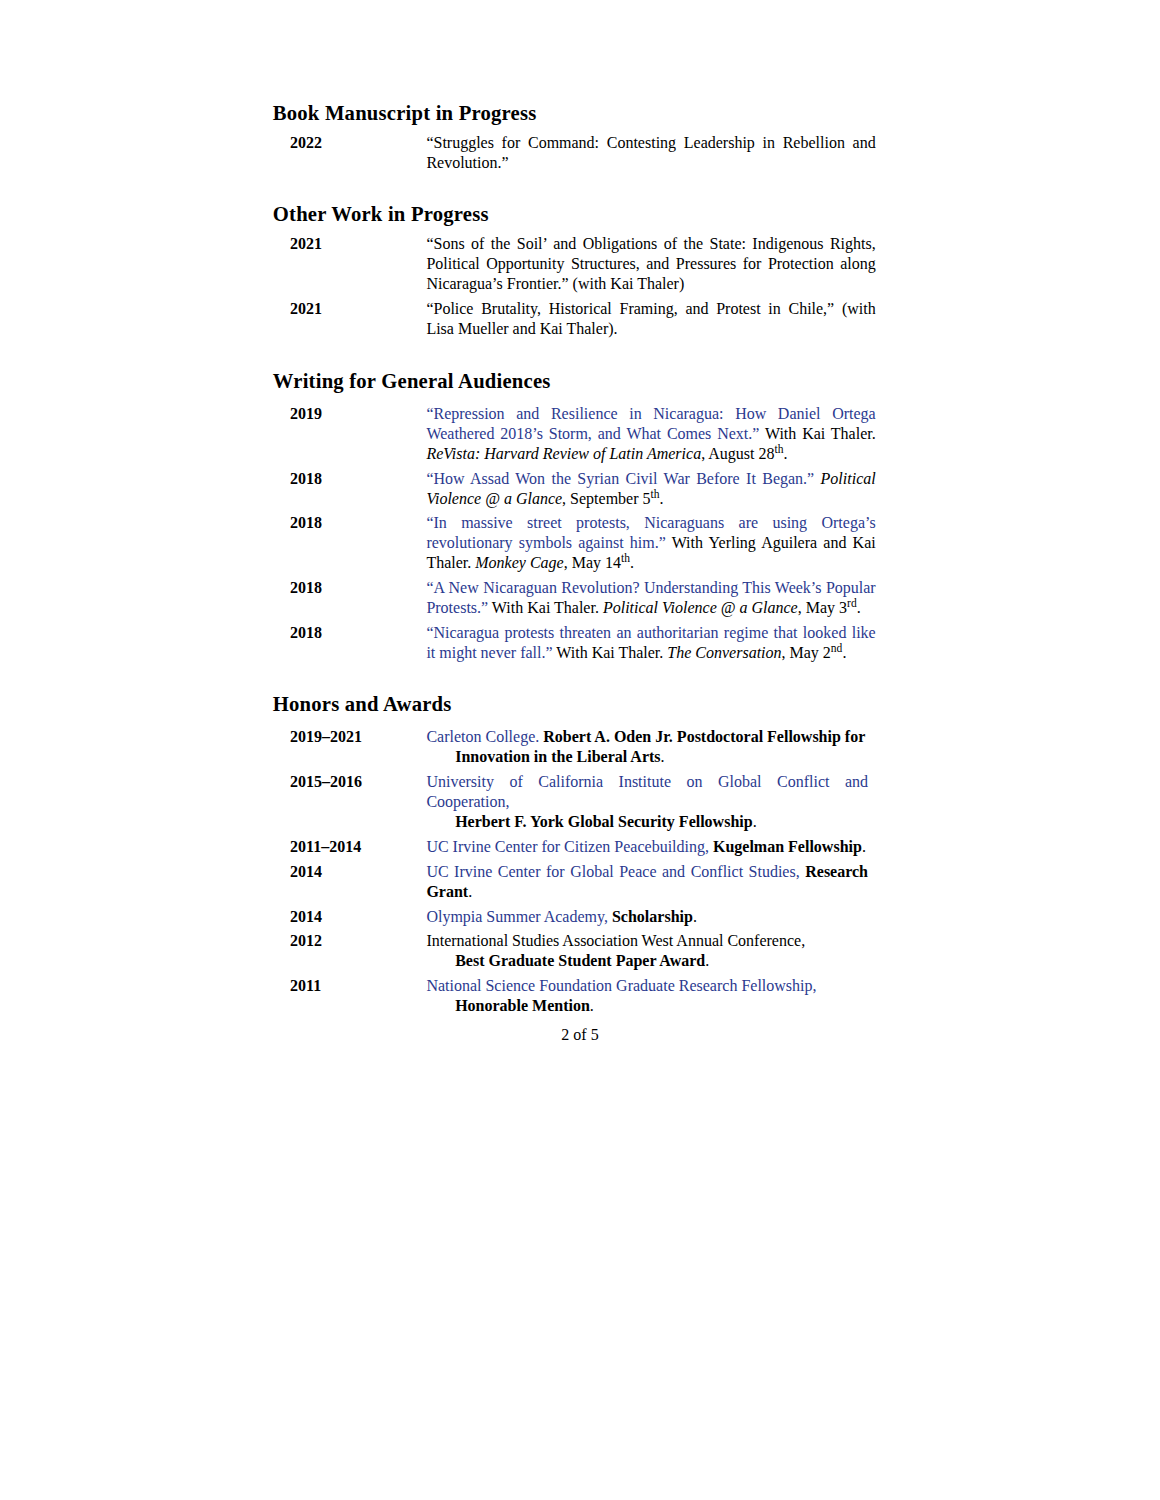Book Manuscript in Progress
| 2022 | “Struggles for Command: Contesting Leadership in Rebellion and Revolution.” |
Other Work in Progress
| 2021 | “Sons of the Soil’ and Obligations of the State: Indigenous Rights, Political Opportunity Structures, and Pressures for Protection along Nicaragua’s Frontier.” (with Kai Thaler) |
| 2021 | “Police Brutality, Historical Framing, and Protest in Chile,” (with Lisa Mueller and Kai Thaler). |
Writing for General Audiences
| 2019 | “Repression and Resilience in Nicaragua: How Daniel Ortega Weathered 2018’s Storm, and What Comes Next.” With Kai Thaler. ReVista: Harvard Review of Latin America , August 28 th . |
| 2018 | “How Assad Won the Syrian Civil War Before It Began.” Political Violence @ a Glance , September 5 th . |
| 2018 | “In massive street protests, Nicaraguans are using Ortega’s revolutionary symbols against him.” With Yerling Aguilera and Kai Thaler. Monkey Cage , May 14 th . |
| 2018 | “A New Nicaraguan Revolution? Understanding This Week’s Popular Protests.” With Kai Thaler. Political Violence @ a Glance , May 3 rd . |
| 2018 | “Nicaragua protests threaten an authoritarian regime that looked like it might never fall.” With Kai Thaler. The Conversation , May 2 nd . |
Honors and Awards
| 2019–2021 | Carleton College. Robert A. Oden Jr. Postdoctoral Fellowship for Innovation in the Liberal Arts . |
| 2015–2016 | University of California Institute on Global Conflict and Cooperation, Herbert F. York Global Security Fellowship . |
| 2011–2014 | UC Irvine Center for Citizen Peacebuilding, Kugelman Fellowship . |
| 2014 | UC Irvine Center for Global Peace and Conflict Studies, Research Grant . |
| 2014 | Olympia Summer Academy, Scholarship . |
| 2012 | International Studies Association West Annual Conference, Best Graduate Student Paper Award . |
| 2011 | National Science Foundation Graduate Research Fellowship, Honorable Mention . |
2 of 5